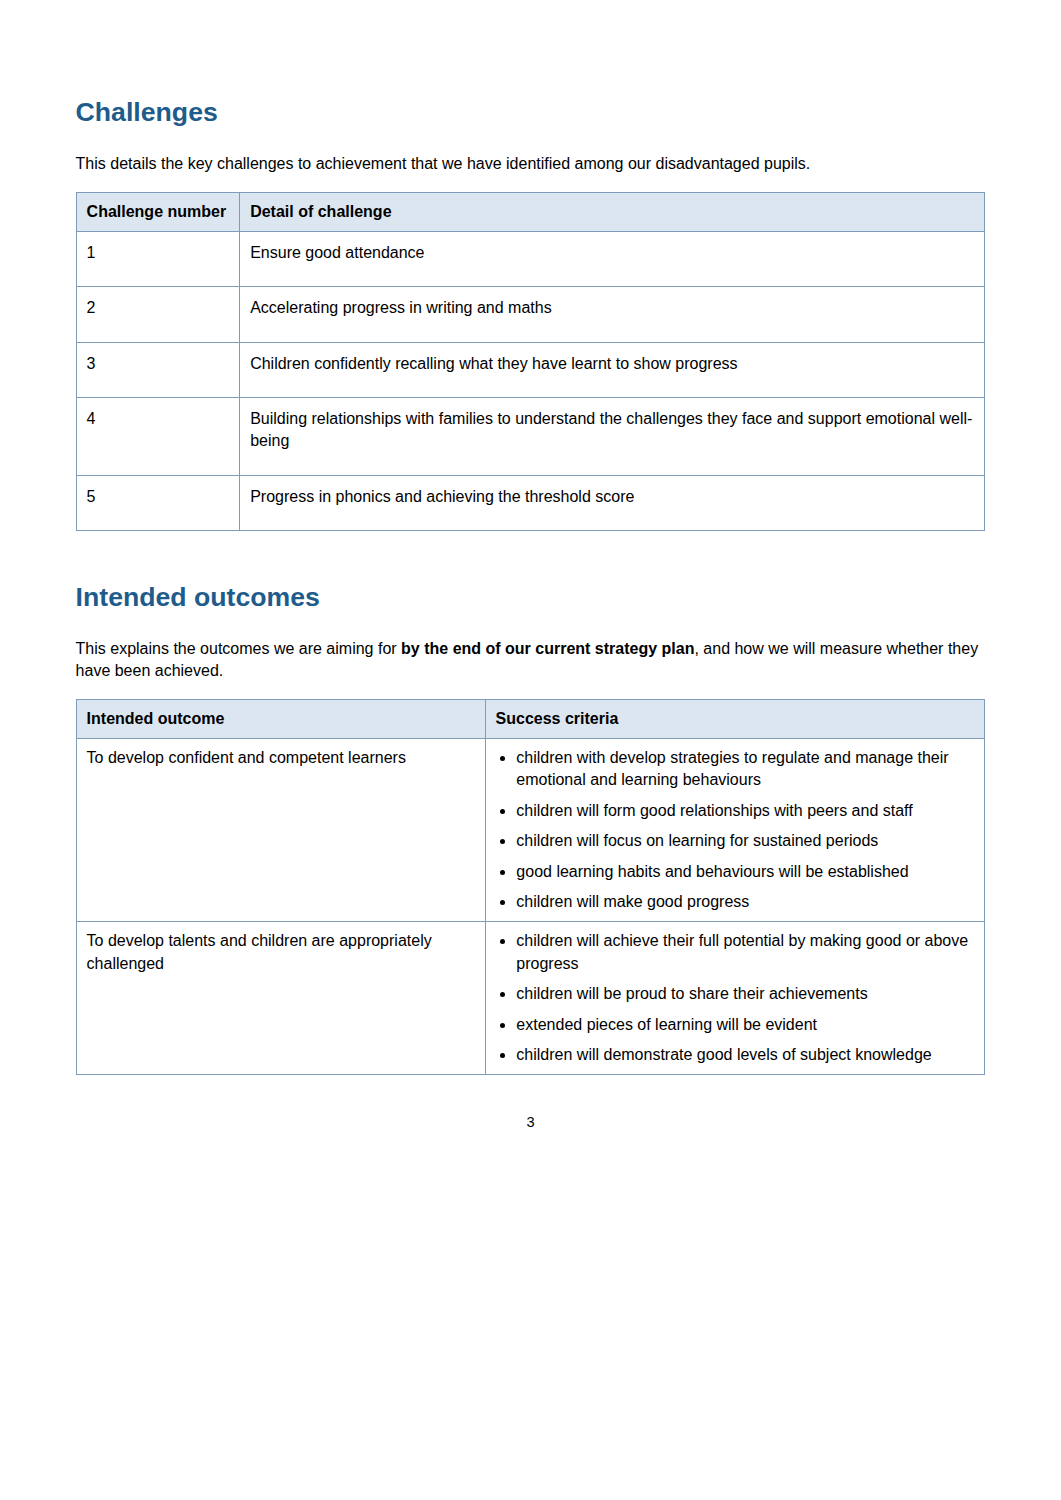Challenges
This details the key challenges to achievement that we have identified among our disadvantaged pupils.
| Challenge number | Detail of challenge |
| --- | --- |
| 1 | Ensure good attendance |
| 2 | Accelerating progress in writing and maths |
| 3 | Children confidently recalling what they have learnt to show progress |
| 4 | Building relationships with families to understand the challenges they face and support emotional well-being |
| 5 | Progress in phonics and achieving the threshold score |
Intended outcomes
This explains the outcomes we are aiming for by the end of our current strategy plan, and how we will measure whether they have been achieved.
| Intended outcome | Success criteria |
| --- | --- |
| To develop confident and competent learners | children with develop strategies to regulate and manage their emotional and learning behaviours children will form good relationships with peers and staff children will focus on learning for sustained periods good learning habits and behaviours will be established children will make good progress |
| To develop talents and children are appropriately challenged | children will achieve their full potential by making good or above progress children will be proud to share their achievements extended pieces of learning will be evident children will demonstrate good levels of subject knowledge |
3